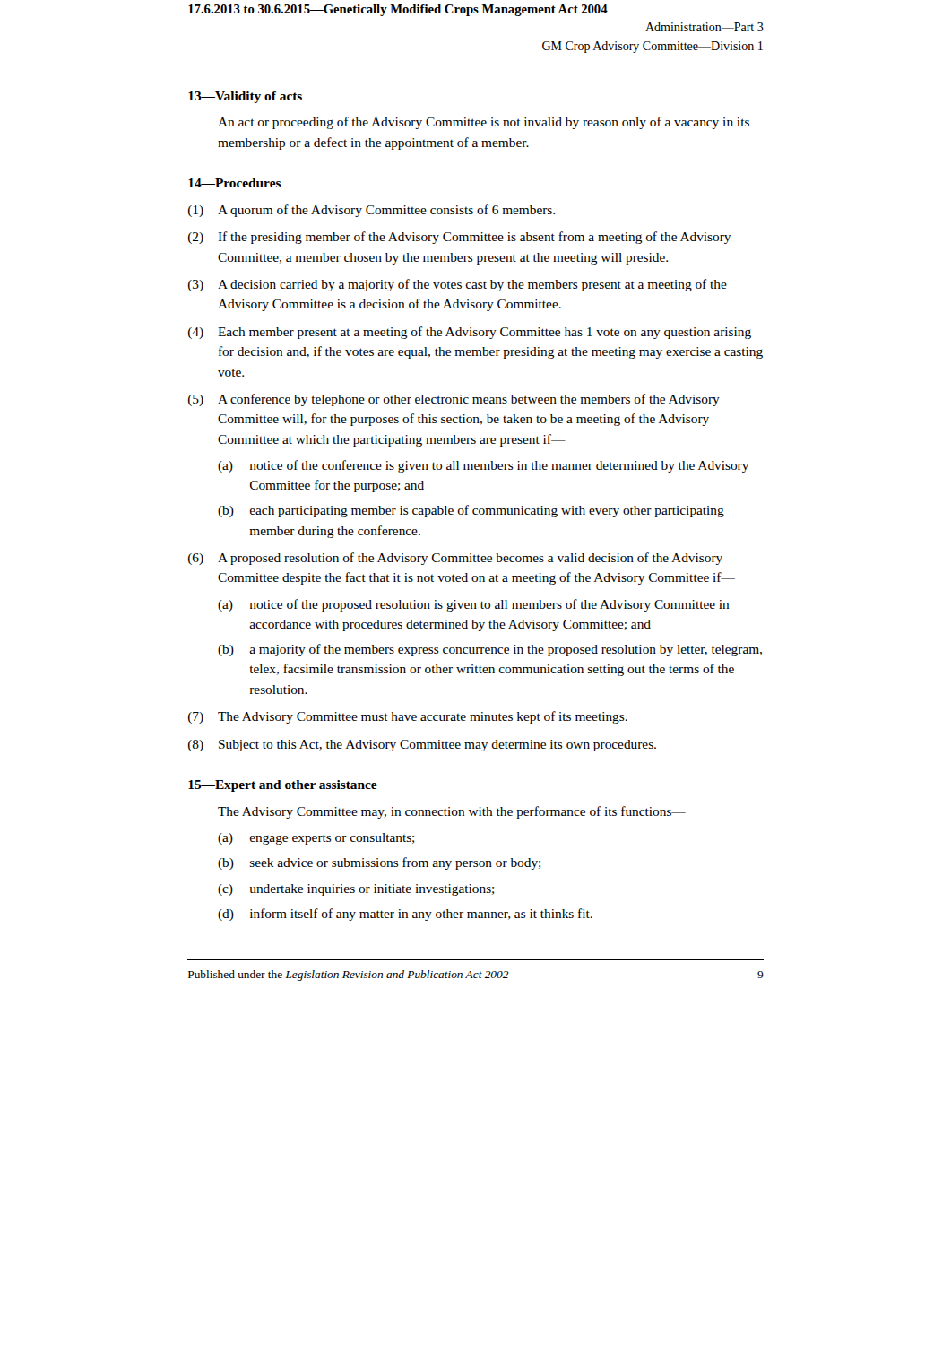17.6.2013 to 30.6.2015—Genetically Modified Crops Management Act 2004
Administration—Part 3
GM Crop Advisory Committee—Division 1
13—Validity of acts
An act or proceeding of the Advisory Committee is not invalid by reason only of a vacancy in its membership or a defect in the appointment of a member.
14—Procedures
(1) A quorum of the Advisory Committee consists of 6 members.
(2) If the presiding member of the Advisory Committee is absent from a meeting of the Advisory Committee, a member chosen by the members present at the meeting will preside.
(3) A decision carried by a majority of the votes cast by the members present at a meeting of the Advisory Committee is a decision of the Advisory Committee.
(4) Each member present at a meeting of the Advisory Committee has 1 vote on any question arising for decision and, if the votes are equal, the member presiding at the meeting may exercise a casting vote.
(5)
A conference by telephone or other electronic means between the members of the Advisory Committee will, for the purposes of this section, be taken to be a meeting of the Advisory Committee at which the participating members are present if—
(a) notice of the conference is given to all members in the manner determined by the Advisory Committee for the purpose; and
(b) each participating member is capable of communicating with every other participating member during the conference.
(6)
A proposed resolution of the Advisory Committee becomes a valid decision of the Advisory Committee despite the fact that it is not voted on at a meeting of the Advisory Committee if—
(a) notice of the proposed resolution is given to all members of the Advisory Committee in accordance with procedures determined by the Advisory Committee; and
(b) a majority of the members express concurrence in the proposed resolution by letter, telegram, telex, facsimile transmission or other written communication setting out the terms of the resolution.
(7) The Advisory Committee must have accurate minutes kept of its meetings.
(8) Subject to this Act, the Advisory Committee may determine its own procedures.
15—Expert and other assistance
The Advisory Committee may, in connection with the performance of its functions—
(a) engage experts or consultants;
(b) seek advice or submissions from any person or body;
(c) undertake inquiries or initiate investigations;
(d) inform itself of any matter in any other manner, as it thinks fit.
Published under the Legislation Revision and Publication Act 2002
9